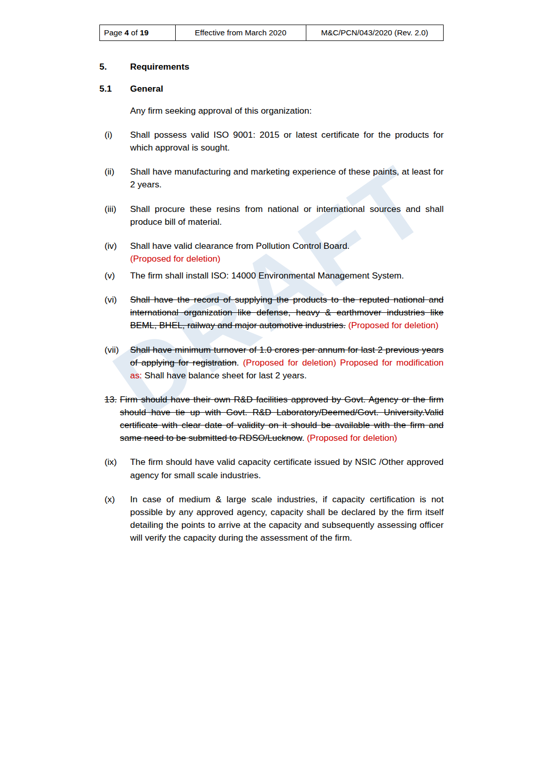DRAFT
| Page 4 of 19 | Effective from March 2020 | M&C/PCN/043/2020 (Rev. 2.0) |
5. Requirements
5.1 General
Any firm seeking approval of this organization:
(i)
Shall possess valid ISO 9001: 2015 or latest certificate for the products for which approval is sought.
(ii)
Shall have manufacturing and marketing experience of these paints, at least for 2 years.
(iii)
Shall procure these resins from national or international sources and shall produce bill of material.
(iv)
Shall have valid clearance from Pollution Control Board.
(Proposed for deletion)
(v)
The firm shall install ISO: 14000 Environmental Management System.
(vi)
Shall have the record of supplying the products to the reputed national and international organization like defense, heavy & earthmover industries like BEML, BHEL, railway and major automotive industries. (Proposed for deletion)
(vii)
Shall have minimum turnover of 1.0 crores per annum for last 2 previous years of applying for registration. (Proposed for deletion) Proposed for modification as: Shall have balance sheet for last 2 years.
13.
Firm should have their own R&D facilities approved by Govt. Agency or the firm should have tie up with Govt. R&D Laboratory/Deemed/Govt. University.Valid certificate with clear date of validity on it should be available with the firm and same need to be submitted to RDSO/Lucknow. (Proposed for deletion)
(ix)
The firm should have valid capacity certificate issued by NSIC /Other approved agency for small scale industries.
(x)
In case of medium & large scale industries, if capacity certification is not possible by any approved agency, capacity shall be declared by the firm itself detailing the points to arrive at the capacity and subsequently assessing officer will verify the capacity during the assessment of the firm.